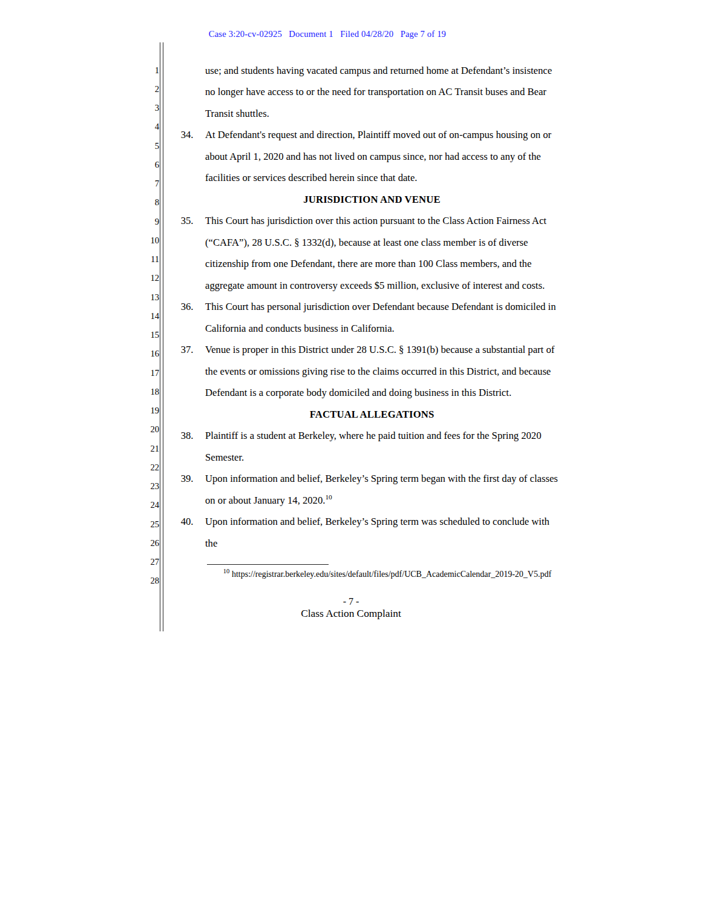Case 3:20-cv-02925 Document 1 Filed 04/28/20 Page 7 of 19
1
2
3
4
5
6
7
8
9
10
11
12
13
14
15
16
17
18
19
20
21
22
23
24
25
26
27
28
use; and students having vacated campus and returned home at Defendant’s insistence no longer have access to or the need for transportation on AC Transit buses and Bear Transit shuttles.
34.
At Defendant's request and direction, Plaintiff moved out of on-campus housing on or about April 1, 2020 and has not lived on campus since, nor had access to any of the facilities or services described herein since that date.
JURISDICTION AND VENUE
35.
This Court has jurisdiction over this action pursuant to the Class Action Fairness Act (“CAFA”), 28 U.S.C. § 1332(d), because at least one class member is of diverse citizenship from one Defendant, there are more than 100 Class members, and the aggregate amount in controversy exceeds $5 million, exclusive of interest and costs.
36.
This Court has personal jurisdiction over Defendant because Defendant is domiciled in California and conducts business in California.
37.
Venue is proper in this District under 28 U.S.C. § 1391(b) because a substantial part of the events or omissions giving rise to the claims occurred in this District, and because Defendant is a corporate body domiciled and doing business in this District.
FACTUAL ALLEGATIONS
38.
Plaintiff is a student at Berkeley, where he paid tuition and fees for the Spring 2020 Semester.
39.
Upon information and belief, Berkeley’s Spring term began with the first day of classes on or about January 14, 2020.10
40.
Upon information and belief, Berkeley’s Spring term was scheduled to conclude with the
10 https://registrar.berkeley.edu/sites/default/files/pdf/UCB_AcademicCalendar_2019-20_V5.pdf
- 7 -
Class Action Complaint